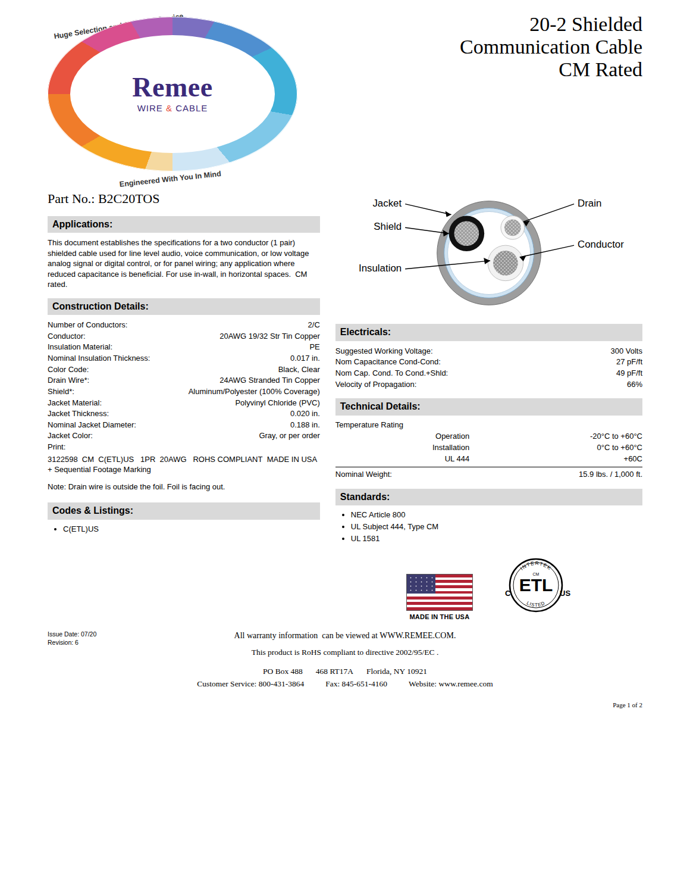Huge Selection and Personal Service
Remee
WIRE & CABLE
Engineered With You In Mind
20-2 Shielded
Communication Cable
CM Rated
Part No.: B2C20TOS
Applications:
This document establishes the specifications for a two conductor (1 pair) shielded cable used for line level audio, voice communication, or low voltage analog signal or digital control, or for panel wiring; any application where reduced capacitance is beneficial. For use in-wall, in horizontal spaces. CM rated.
Construction Details:
| Number of Conductors: | 2/C |
| Conductor: | 20AWG 19/32 Str Tin Copper |
| Insulation Material: | PE |
| Nominal Insulation Thickness: | 0.017 in. |
| Color Code: | Black, Clear |
| Drain Wire*: | 24AWG Stranded Tin Copper |
| Shield*: | Aluminum/Polyester (100% Coverage) |
| Jacket Material: | Polyvinyl Chloride (PVC) |
| Jacket Thickness: | 0.020 in. |
| Nominal Jacket Diameter: | 0.188 in. |
| Jacket Color: | Gray, or per order |
| Print: | |
3122598 CM C(ETL)US 1PR 20AWG ROHS COMPLIANT MADE IN USA + Sequential Footage Marking
Note: Drain wire is outside the foil. Foil is facing out.
Codes & Listings:
C(ETL)US
Jacket Shield Insulation Drain Conductor
Electricals:
| Suggested Working Voltage: | 300 Volts |
| Nom Capacitance Cond-Cond: | 27 pF/ft |
| Nom Cap. Cond. To Cond.+Shld: | 49 pF/ft |
| Velocity of Propagation: | 66% |
Technical Details:
Temperature Rating
| Operation | -20°C to +60°C |
| Installation | 0°C to +60°C |
| UL 444 | +60C |
| Nominal Weight: | 15.9 lbs. / 1,000 ft. |
Standards:
NEC Article 800
UL Subject 444, Type CM
UL 1581
MADE IN THE USA
INTERTEK LISTED ETL CM C US
Issue Date: 07/20
Revision: 6
All warranty information can be viewed at WWW.REMEE.COM.
This product is RoHS compliant to directive 2002/95/EC .
PO Box 488 468 RT17A Florida, NY 10921
Customer Service: 800-431-3864 Fax: 845-651-4160 Website: www.remee.com
Page 1 of 2